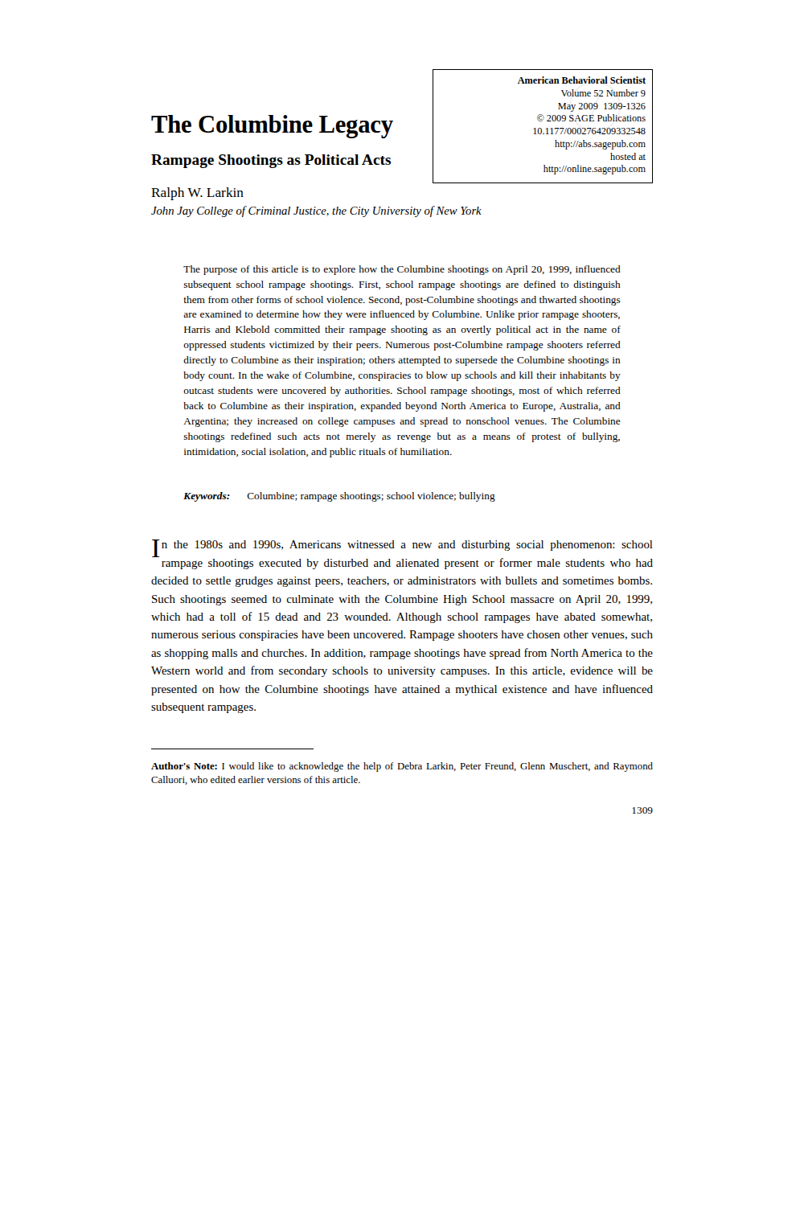American Behavioral Scientist
Volume 52 Number 9
May 2009 1309-1326
© 2009 SAGE Publications
10.1177/0002764209332548
http://abs.sagepub.com
hosted at
http://online.sagepub.com
The Columbine Legacy
Rampage Shootings as Political Acts
Ralph W. Larkin
John Jay College of Criminal Justice, the City University of New York
The purpose of this article is to explore how the Columbine shootings on April 20, 1999, influenced subsequent school rampage shootings. First, school rampage shootings are defined to distinguish them from other forms of school violence. Second, post-Columbine shootings and thwarted shootings are examined to determine how they were influenced by Columbine. Unlike prior rampage shooters, Harris and Klebold committed their rampage shooting as an overtly political act in the name of oppressed students victimized by their peers. Numerous post-Columbine rampage shooters referred directly to Columbine as their inspiration; others attempted to supersede the Columbine shootings in body count. In the wake of Columbine, conspiracies to blow up schools and kill their inhabitants by outcast students were uncovered by authorities. School rampage shootings, most of which referred back to Columbine as their inspiration, expanded beyond North America to Europe, Australia, and Argentina; they increased on college campuses and spread to nonschool venues. The Columbine shootings redefined such acts not merely as revenge but as a means of protest of bullying, intimidation, social isolation, and public rituals of humiliation.
Keywords: Columbine; rampage shootings; school violence; bullying
In the 1980s and 1990s, Americans witnessed a new and disturbing social phenomenon: school rampage shootings executed by disturbed and alienated present or former male students who had decided to settle grudges against peers, teachers, or administrators with bullets and sometimes bombs. Such shootings seemed to culminate with the Columbine High School massacre on April 20, 1999, which had a toll of 15 dead and 23 wounded. Although school rampages have abated somewhat, numerous serious conspiracies have been uncovered. Rampage shooters have chosen other venues, such as shopping malls and churches. In addition, rampage shootings have spread from North America to the Western world and from secondary schools to university campuses. In this article, evidence will be presented on how the Columbine shootings have attained a mythical existence and have influenced subsequent rampages.
Author's Note: I would like to acknowledge the help of Debra Larkin, Peter Freund, Glenn Muschert, and Raymond Calluori, who edited earlier versions of this article.
1309